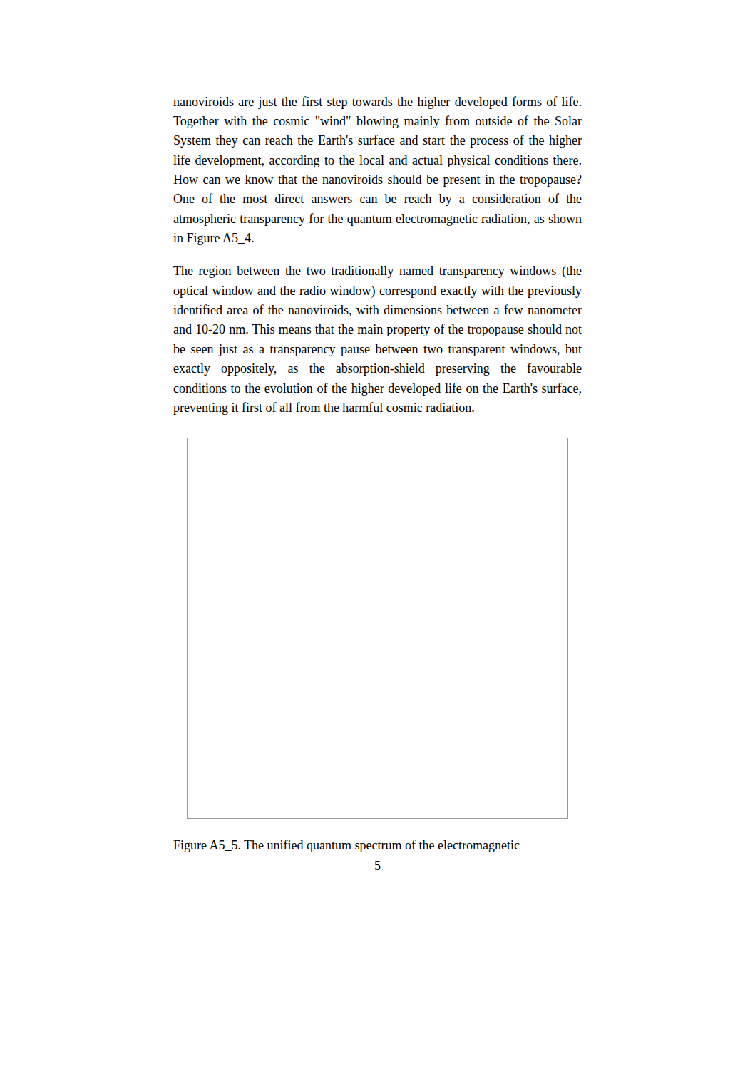nanoviroids are just the first step towards the higher developed forms of life. Together with the cosmic "wind" blowing mainly from outside of the Solar System they can reach the Earth's surface and start the process of the higher life development, according to the local and actual physical conditions there. How can we know that the nanoviroids should be present in the tropopause? One of the most direct answers can be reach by a consideration of the atmospheric transparency for the quantum electromagnetic radiation, as shown in Figure A5_4.
The region between the two traditionally named transparency windows (the optical window and the radio window) correspond exactly with the previously identified area of the nanoviroids, with dimensions between a few nanometer and 10-20 nm. This means that the main property of the tropopause should not be seen just as a transparency pause between two transparent windows, but exactly oppositely, as the absorption-shield preserving the favourable conditions to the evolution of the higher developed life on the Earth's surface, preventing it first of all from the harmful cosmic radiation.
Figure A5_5. The unified quantum spectrum of the electromagnetic
5